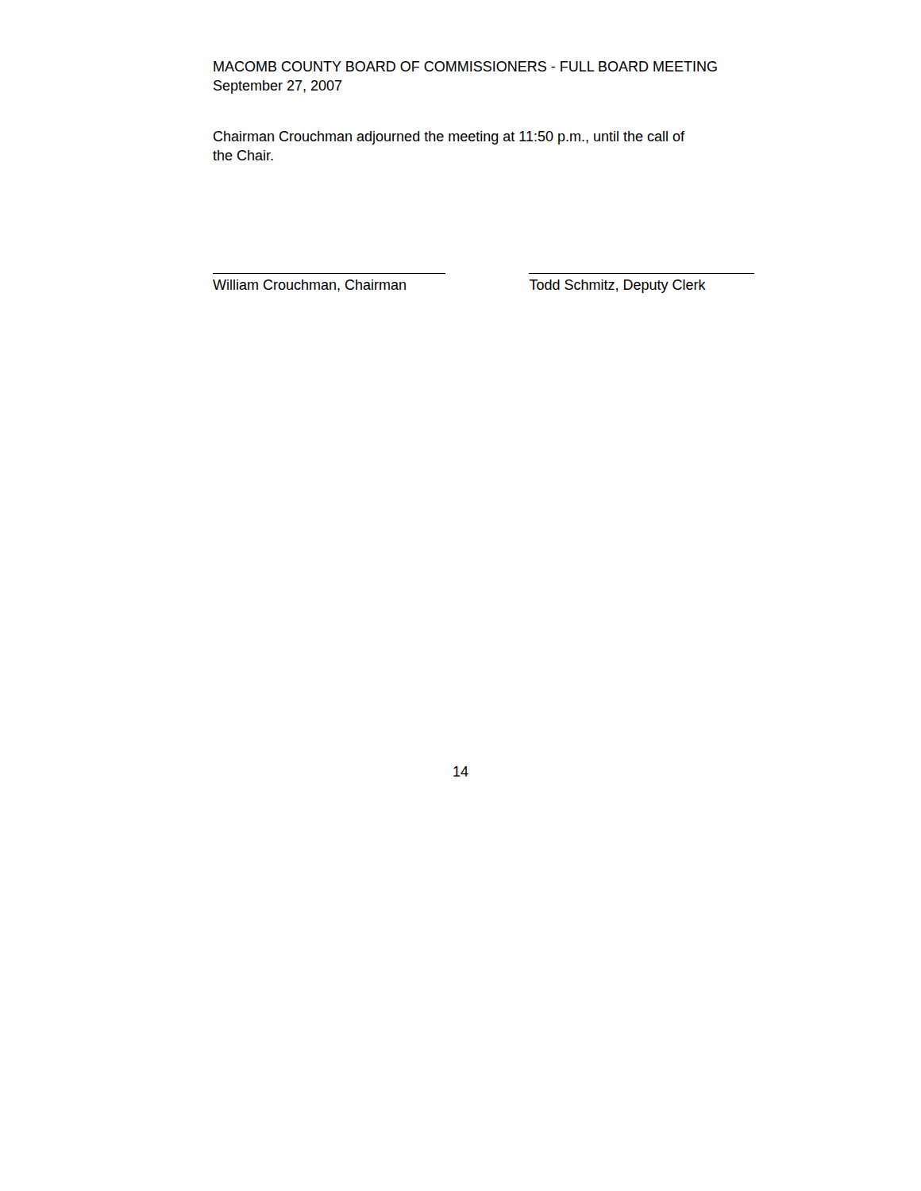MACOMB COUNTY BOARD OF COMMISSIONERS - FULL BOARD MEETING
September 27, 2007
Chairman Crouchman adjourned the meeting at 11:50 p.m., until the call of the Chair.
William Crouchman, Chairman
Todd Schmitz, Deputy Clerk
14